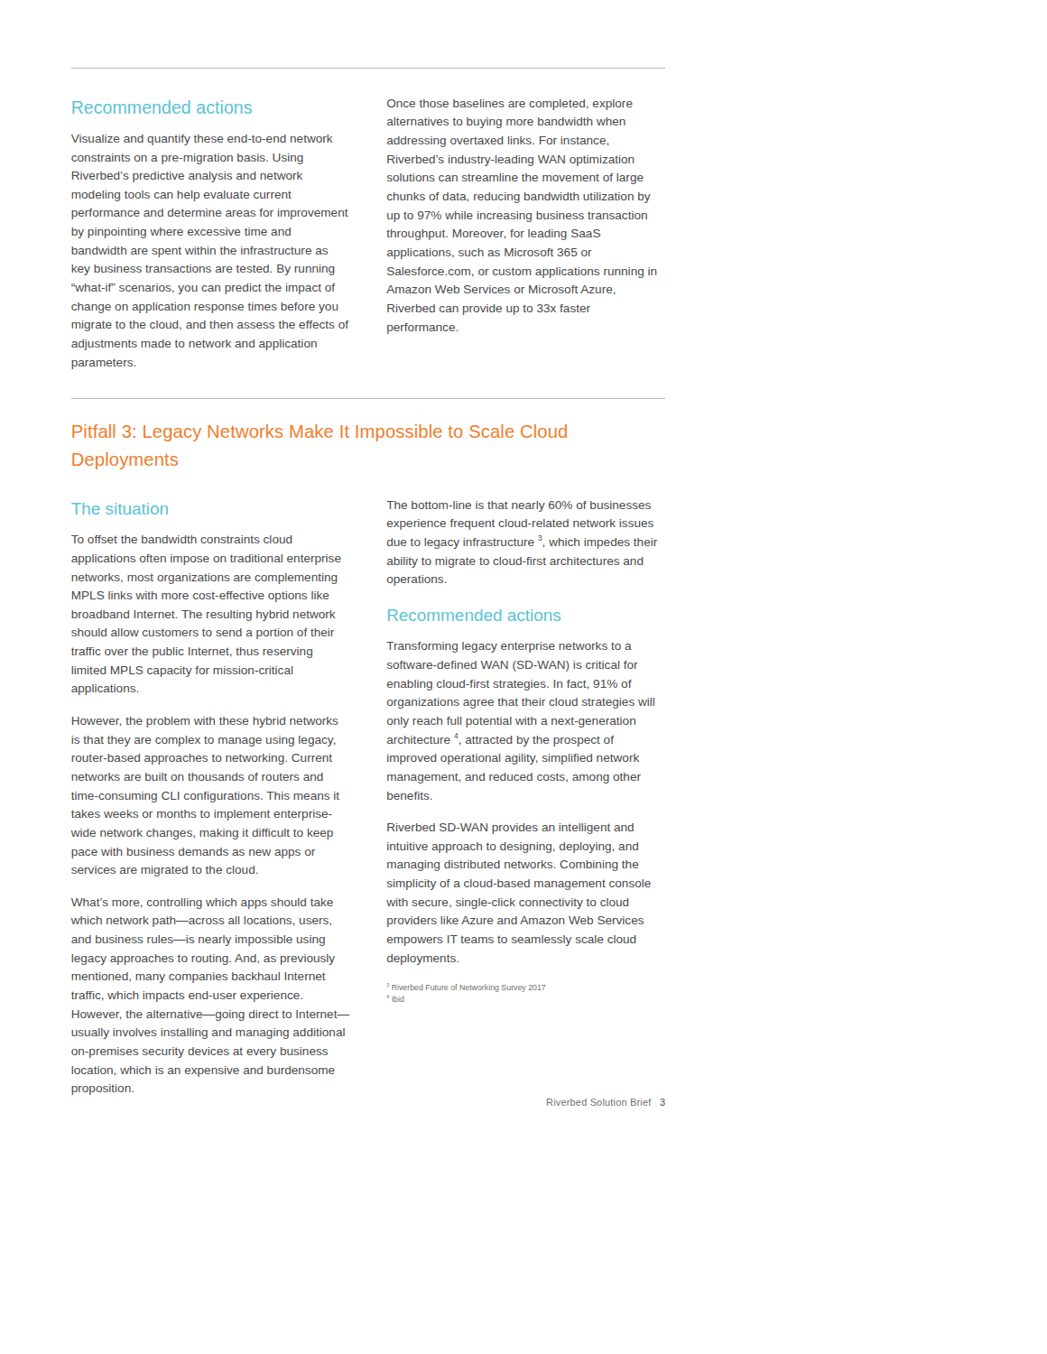Recommended actions
Visualize and quantify these end-to-end network constraints on a pre-migration basis. Using Riverbed’s predictive analysis and network modeling tools can help evaluate current performance and determine areas for improvement by pinpointing where excessive time and bandwidth are spent within the infrastructure as key business transactions are tested. By running “what-if” scenarios, you can predict the impact of change on application response times before you migrate to the cloud, and then assess the effects of adjustments made to network and application parameters.
Once those baselines are completed, explore alternatives to buying more bandwidth when addressing overtaxed links. For instance, Riverbed’s industry-leading WAN optimization solutions can streamline the movement of large chunks of data, reducing bandwidth utilization by up to 97% while increasing business transaction throughput. Moreover, for leading SaaS applications, such as Microsoft 365 or Salesforce.com, or custom applications running in Amazon Web Services or Microsoft Azure, Riverbed can provide up to 33x faster performance.
Pitfall 3: Legacy Networks Make It Impossible to Scale Cloud Deployments
The situation
To offset the bandwidth constraints cloud applications often impose on traditional enterprise networks, most organizations are complementing MPLS links with more cost-effective options like broadband Internet. The resulting hybrid network should allow customers to send a portion of their traffic over the public Internet, thus reserving limited MPLS capacity for mission-critical applications.
However, the problem with these hybrid networks is that they are complex to manage using legacy, router-based approaches to networking. Current networks are built on thousands of routers and time-consuming CLI configurations. This means it takes weeks or months to implement enterprise-wide network changes, making it difficult to keep pace with business demands as new apps or services are migrated to the cloud.
What’s more, controlling which apps should take which network path—across all locations, users, and business rules—is nearly impossible using legacy approaches to routing. And, as previously mentioned, many companies backhaul Internet traffic, which impacts end-user experience. However, the alternative—going direct to Internet—usually involves installing and managing additional on-premises security devices at every business location, which is an expensive and burdensome proposition.
The bottom-line is that nearly 60% of businesses experience frequent cloud-related network issues due to legacy infrastructure 3, which impedes their ability to migrate to cloud-first architectures and operations.
Recommended actions
Transforming legacy enterprise networks to a software-defined WAN (SD-WAN) is critical for enabling cloud-first strategies. In fact, 91% of organizations agree that their cloud strategies will only reach full potential with a next-generation architecture 4, attracted by the prospect of improved operational agility, simplified network management, and reduced costs, among other benefits.
Riverbed SD-WAN provides an intelligent and intuitive approach to designing, deploying, and managing distributed networks. Combining the simplicity of a cloud-based management console with secure, single-click connectivity to cloud providers like Azure and Amazon Web Services empowers IT teams to seamlessly scale cloud deployments.
3 Riverbed Future of Networking Survey 2017
4 Ibid
Riverbed Solution Brief3